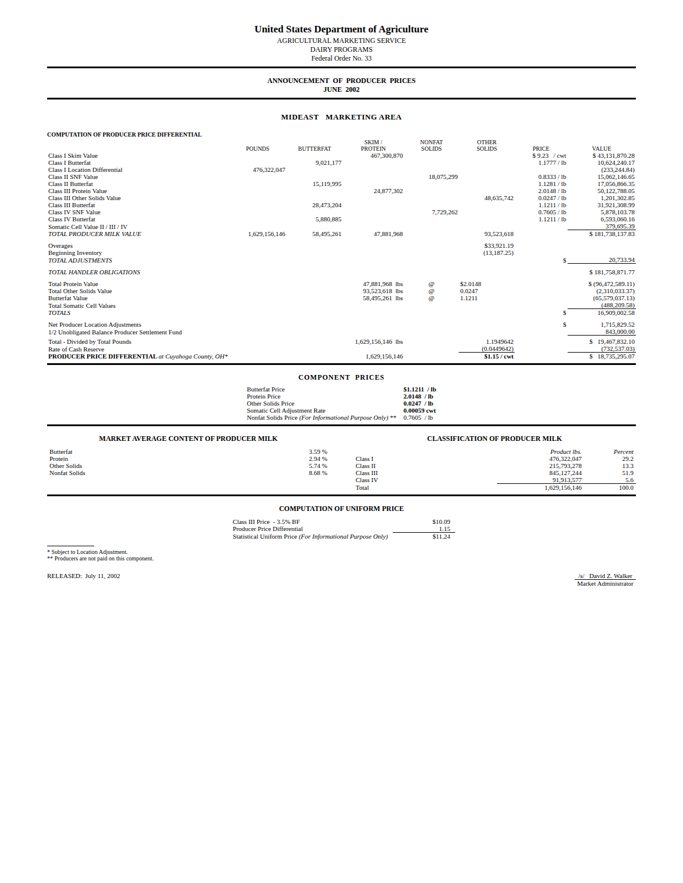United States Department of Agriculture
AGRICULTURAL MARKETING SERVICE
DAIRY PROGRAMS
Federal Order No. 33
ANNOUNCEMENT OF PRODUCER PRICES
JUNE 2002
MIDEAST MARKETING AREA
COMPUTATION OF PRODUCER PRICE DIFFERENTIAL
| | | | SKIM / | NONFAT | OTHER | | |
| | POUNDS | BUTTERFAT | PROTEIN | SOLIDS | SOLIDS | PRICE | VALUE |
| Class I Skim Value | | | 467,300,870 | | | $ 9.23 / cwt | $ 43,131,870.28 |
| Class I Butterfat | | 9,021,177 | | | | 1.1777 / lb | 10,624,240.17 |
| Class I Location Differential | 476,322,047 | | | | | | (233,244.84) |
| Class II SNF Value | | | | 18,075,299 | | 0.8333 / lb | 15,062,146.65 |
| Class II Butterfat | | 15,119,995 | | | | 1.1281 / lb | 17,056,866.35 |
| Class III Protein Value | | | 24,877,302 | | | 2.0148 / lb | 50,122,788.05 |
| Class III Other Solids Value | | | | | 48,635,742 | 0.0247 / lb | 1,201,302.85 |
| Class III Butterfat | | 28,473,204 | | | | 1.1211 / lb | 31,921,308.99 |
| Class IV SNF Value | | | | 7,729,262 | | 0.7605 / lb | 5,878,103.78 |
| Class IV Butterfat | | 5,880,885 | | | | 1.1211 / lb | 6,593,060.16 |
| Somatic Cell Value II / III / IV | | | | | | | 379,695.39 |
| TOTAL PRODUCER MILK VALUE | 1,629,156,146 | 58,495,261 | 47,881,968 | | 93,523,618 | | $ 181,738,137.83 |
| Overages | | | | | $33,921.19 | | |
| Beginning Inventory | | | | | (13,187.25) | | |
| TOTAL ADJUSTMENTS | | | | | | $ | 20,733.94 |
| TOTAL HANDLER OBLIGATIONS | | | | | | | $ 181,758,871.77 |
| Total Protein Value | | | 47,881,968 lbs | @ | $2.0148 | | $ (96,472,589.11) |
| Total Other Solids Value | | | 93,523,618 lbs | @ | 0.0247 | | (2,310,033.37) |
| Butterfat Value | | | 58,495,261 lbs | @ | 1.1211 | | (65,579,037.13) |
| Total Somatic Cell Values | | | | | | | (488,209.58) |
| TOTALS | | | | | | $ | 16,909,002.58 |
| Net Producer Location Adjustments | | | | | | $ | 1,715,829.52 |
| 1/2 Unobligated Balance Producer Settlement Fund | | | | | | | 843,000.00 |
| Total - Divided by Total Pounds | | | 1,629,156,146 lbs | | 1.1949642 | | $ 19,467,832.10 |
| Rate of Cash Reserve | | | | | (0.0449642) | | (732,537.03) |
| PRODUCER PRICE DIFFERENTIAL at Cuyahoga County, OH* | | | 1,629,156,146 | | $1.15 / cwt | | $ 18,735,295.07 |
COMPONENT PRICES
| Butterfat Price | $1.1211 / lb |
| Protein Price | 2.0148 / lb |
| Other Solids Price | 0.0247 / lb |
| Somatic Cell Adjustment Rate | 0.00059 cwt |
| Nonfat Solids Price (For Informational Purpose Only) ** | 0.7605 / lb |
MARKET AVERAGE CONTENT OF PRODUCER MILK
| Butterfat | 3.59 % |
| Protein | 2.94 % |
| Other Solids | 5.74 % |
| Nonfat Solids | 8.68 % |
CLASSIFICATION OF PRODUCER MILK
| | Product lbs. | Percent |
| Class I | 476,322,047 | 29.2 |
| Class II | 215,793,278 | 13.3 |
| Class III | 845,127,244 | 51.9 |
| Class IV | 91,913,577 | 5.6 |
| Total | 1,629,156,146 | 100.0 |
COMPUTATION OF UNIFORM PRICE
| Class III Price - 3.5% BF | $10.09 |
| Producer Price Differential | 1.15 |
| Statistical Uniform Price (For Informational Purpose Only) | $11.24 |
* Subject to Location Adjustment.
** Producers are not paid on this component.
RELEASED: July 11, 2002
/s/ David Z. Walker
Market Administrator